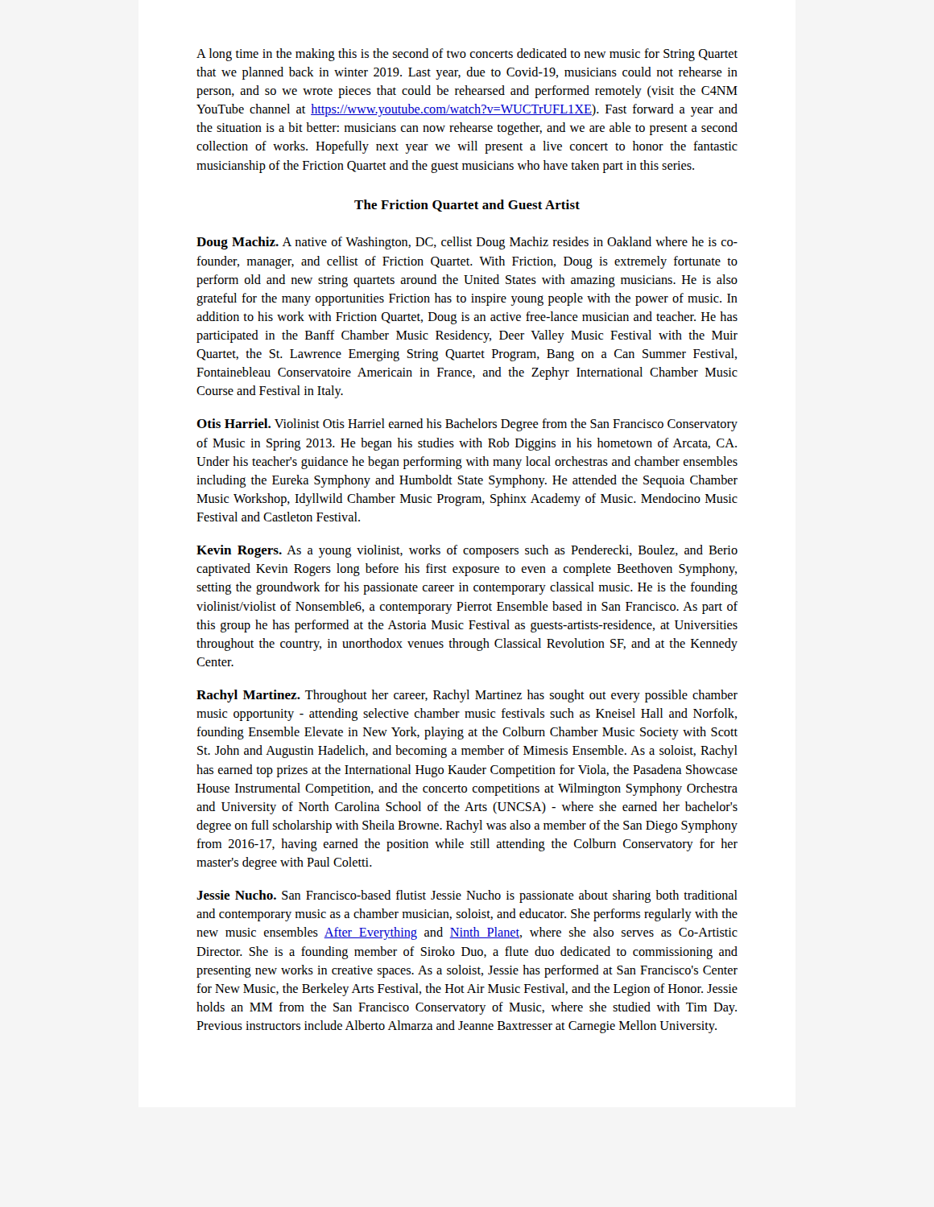A long time in the making this is the second of two concerts dedicated to new music for String Quartet that we planned back in winter 2019. Last year, due to Covid-19, musicians could not rehearse in person, and so we wrote pieces that could be rehearsed and performed remotely (visit the C4NM YouTube channel at https://www.youtube.com/watch?v=WUCTrUFL1XE). Fast forward a year and the situation is a bit better: musicians can now rehearse together, and we are able to present a second collection of works. Hopefully next year we will present a live concert to honor the fantastic musicianship of the Friction Quartet and the guest musicians who have taken part in this series.
The Friction Quartet and Guest Artist
Doug Machiz. A native of Washington, DC, cellist Doug Machiz resides in Oakland where he is co-founder, manager, and cellist of Friction Quartet. With Friction, Doug is extremely fortunate to perform old and new string quartets around the United States with amazing musicians. He is also grateful for the many opportunities Friction has to inspire young people with the power of music. In addition to his work with Friction Quartet, Doug is an active free-lance musician and teacher. He has participated in the Banff Chamber Music Residency, Deer Valley Music Festival with the Muir Quartet, the St. Lawrence Emerging String Quartet Program, Bang on a Can Summer Festival, Fontainebleau Conservatoire Americain in France, and the Zephyr International Chamber Music Course and Festival in Italy.
Otis Harriel. Violinist Otis Harriel earned his Bachelors Degree from the San Francisco Conservatory of Music in Spring 2013. He began his studies with Rob Diggins in his hometown of Arcata, CA. Under his teacher's guidance he began performing with many local orchestras and chamber ensembles including the Eureka Symphony and Humboldt State Symphony. He attended the Sequoia Chamber Music Workshop, Idyllwild Chamber Music Program, Sphinx Academy of Music. Mendocino Music Festival and Castleton Festival.
Kevin Rogers. As a young violinist, works of composers such as Penderecki, Boulez, and Berio captivated Kevin Rogers long before his first exposure to even a complete Beethoven Symphony, setting the groundwork for his passionate career in contemporary classical music. He is the founding violinist/violist of Nonsemble6, a contemporary Pierrot Ensemble based in San Francisco. As part of this group he has performed at the Astoria Music Festival as guests-artists-residence, at Universities throughout the country, in unorthodox venues through Classical Revolution SF, and at the Kennedy Center.
Rachyl Martinez. Throughout her career, Rachyl Martinez has sought out every possible chamber music opportunity - attending selective chamber music festivals such as Kneisel Hall and Norfolk, founding Ensemble Elevate in New York, playing at the Colburn Chamber Music Society with Scott St. John and Augustin Hadelich, and becoming a member of Mimesis Ensemble. As a soloist, Rachyl has earned top prizes at the International Hugo Kauder Competition for Viola, the Pasadena Showcase House Instrumental Competition, and the concerto competitions at Wilmington Symphony Orchestra and University of North Carolina School of the Arts (UNCSA) - where she earned her bachelor's degree on full scholarship with Sheila Browne. Rachyl was also a member of the San Diego Symphony from 2016-17, having earned the position while still attending the Colburn Conservatory for her master's degree with Paul Coletti.
Jessie Nucho. San Francisco-based flutist Jessie Nucho is passionate about sharing both traditional and contemporary music as a chamber musician, soloist, and educator. She performs regularly with the new music ensembles After Everything and Ninth Planet, where she also serves as Co-Artistic Director. She is a founding member of Siroko Duo, a flute duo dedicated to commissioning and presenting new works in creative spaces. As a soloist, Jessie has performed at San Francisco's Center for New Music, the Berkeley Arts Festival, the Hot Air Music Festival, and the Legion of Honor. Jessie holds an MM from the San Francisco Conservatory of Music, where she studied with Tim Day. Previous instructors include Alberto Almarza and Jeanne Baxtresser at Carnegie Mellon University.